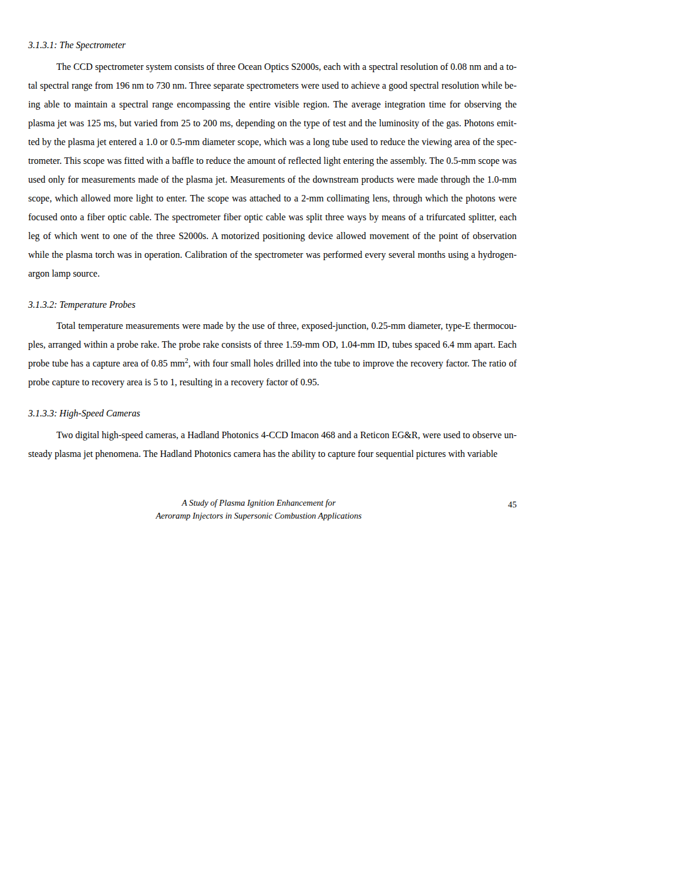3.1.3.1: The Spectrometer
The CCD spectrometer system consists of three Ocean Optics S2000s, each with a spectral resolution of 0.08 nm and a total spectral range from 196 nm to 730 nm. Three separate spectrometers were used to achieve a good spectral resolution while being able to maintain a spectral range encompassing the entire visible region. The average integration time for observing the plasma jet was 125 ms, but varied from 25 to 200 ms, depending on the type of test and the luminosity of the gas. Photons emitted by the plasma jet entered a 1.0 or 0.5-mm diameter scope, which was a long tube used to reduce the viewing area of the spectrometer. This scope was fitted with a baffle to reduce the amount of reflected light entering the assembly. The 0.5-mm scope was used only for measurements made of the plasma jet. Measurements of the downstream products were made through the 1.0-mm scope, which allowed more light to enter. The scope was attached to a 2-mm collimating lens, through which the photons were focused onto a fiber optic cable. The spectrometer fiber optic cable was split three ways by means of a trifurcated splitter, each leg of which went to one of the three S2000s. A motorized positioning device allowed movement of the point of observation while the plasma torch was in operation. Calibration of the spectrometer was performed every several months using a hydrogen-argon lamp source.
3.1.3.2: Temperature Probes
Total temperature measurements were made by the use of three, exposed-junction, 0.25-mm diameter, type-E thermocouples, arranged within a probe rake. The probe rake consists of three 1.59-mm OD, 1.04-mm ID, tubes spaced 6.4 mm apart. Each probe tube has a capture area of 0.85 mm2, with four small holes drilled into the tube to improve the recovery factor. The ratio of probe capture to recovery area is 5 to 1, resulting in a recovery factor of 0.95.
3.1.3.3: High-Speed Cameras
Two digital high-speed cameras, a Hadland Photonics 4-CCD Imacon 468 and a Reticon EG&R, were used to observe unsteady plasma jet phenomena. The Hadland Photonics camera has the ability to capture four sequential pictures with variable
A Study of Plasma Ignition Enhancement for
Aeroramp Injectors in Supersonic Combustion Applications
45